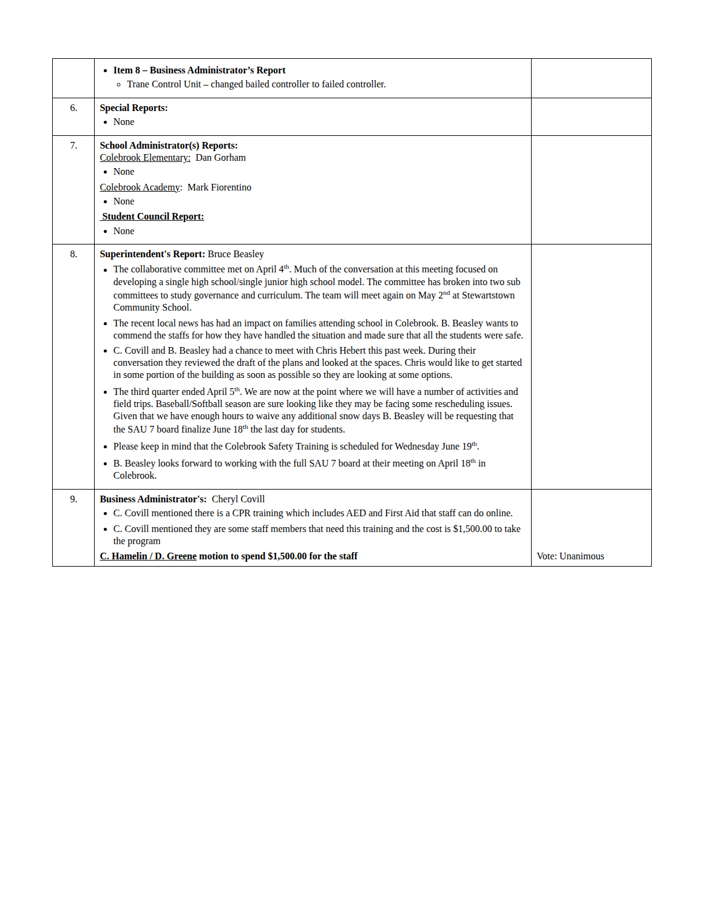| | Item 8 – Business Administrator’s Report Trane Control Unit – changed bailed controller to failed controller. | |
| 6. | Special Reports: None | |
| 7. | School Administrator(s) Reports: Colebrook Elementary: Dan Gorham None Colebrook Academy : Mark Fiorentino None Student Council Report: None | |
| 8. | Superintendent's Report: Bruce Beasley The collaborative committee met on April 4 th . Much of the conversation at this meeting focused on developing a single high school/single junior high school model. The committee has broken into two sub committees to study governance and curriculum. The team will meet again on May 2 nd at Stewartstown Community School. The recent local news has had an impact on families attending school in Colebrook. B. Beasley wants to commend the staffs for how they have handled the situation and made sure that all the students were safe. C. Covill and B. Beasley had a chance to meet with Chris Hebert this past week. During their conversation they reviewed the draft of the plans and looked at the spaces. Chris would like to get started in some portion of the building as soon as possible so they are looking at some options. The third quarter ended April 5 th . We are now at the point where we will have a number of activities and field trips. Baseball/Softball season are sure looking like they may be facing some rescheduling issues. Given that we have enough hours to waive any additional snow days B. Beasley will be requesting that the SAU 7 board finalize June 18 th the last day for students. Please keep in mind that the Colebrook Safety Training is scheduled for Wednesday June 19 th . B. Beasley looks forward to working with the full SAU 7 board at their meeting on April 18 th in Colebrook. | |
| 9. | Business Administrator's: Cheryl Covill C. Covill mentioned there is a CPR training which includes AED and First Aid that staff can do online. C. Covill mentioned they are some staff members that need this training and the cost is $1,500.00 to take the program C. Hamelin / D. Greene motion to spend $1,500.00 for the staff | Vote: Unanimous |